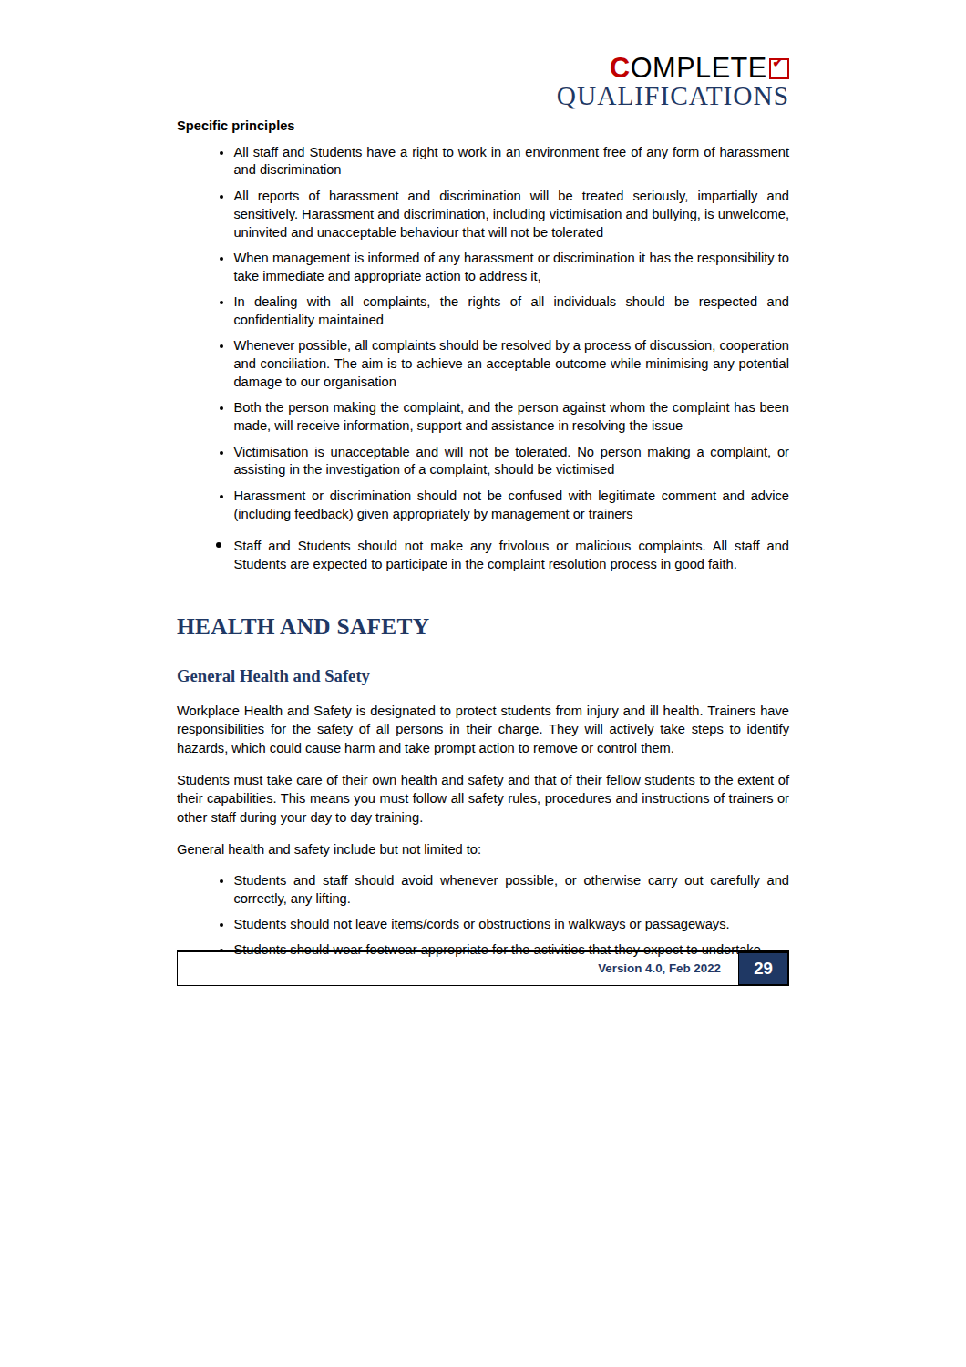COMPLETE
QUALIFICATIONS
Specific principles
All staff and Students have a right to work in an environment free of any form of harassment and discrimination
All reports of harassment and discrimination will be treated seriously, impartially and sensitively. Harassment and discrimination, including victimisation and bullying, is unwelcome, uninvited and unacceptable behaviour that will not be tolerated
When management is informed of any harassment or discrimination it has the responsibility to take immediate and appropriate action to address it,
In dealing with all complaints, the rights of all individuals should be respected and confidentiality maintained
Whenever possible, all complaints should be resolved by a process of discussion, cooperation and conciliation. The aim is to achieve an acceptable outcome while minimising any potential damage to our organisation
Both the person making the complaint, and the person against whom the complaint has been made, will receive information, support and assistance in resolving the issue
Victimisation is unacceptable and will not be tolerated. No person making a complaint, or assisting in the investigation of a complaint, should be victimised
Harassment or discrimination should not be confused with legitimate comment and advice (including feedback) given appropriately by management or trainers
Staff and Students should not make any frivolous or malicious complaints. All staff and Students are expected to participate in the complaint resolution process in good faith.
HEALTH AND SAFETY
General Health and Safety
Workplace Health and Safety is designated to protect students from injury and ill health. Trainers have responsibilities for the safety of all persons in their charge. They will actively take steps to identify hazards, which could cause harm and take prompt action to remove or control them.
Students must take care of their own health and safety and that of their fellow students to the extent of their capabilities. This means you must follow all safety rules, procedures and instructions of trainers or other staff during your day to day training.
General health and safety include but not limited to:
Students and staff should avoid whenever possible, or otherwise carry out carefully and correctly, any lifting.
Students should not leave items/cords or obstructions in walkways or passageways.
Students should wear footwear appropriate for the activities that they expect to undertake.
Version 4.0, Feb 2022
29